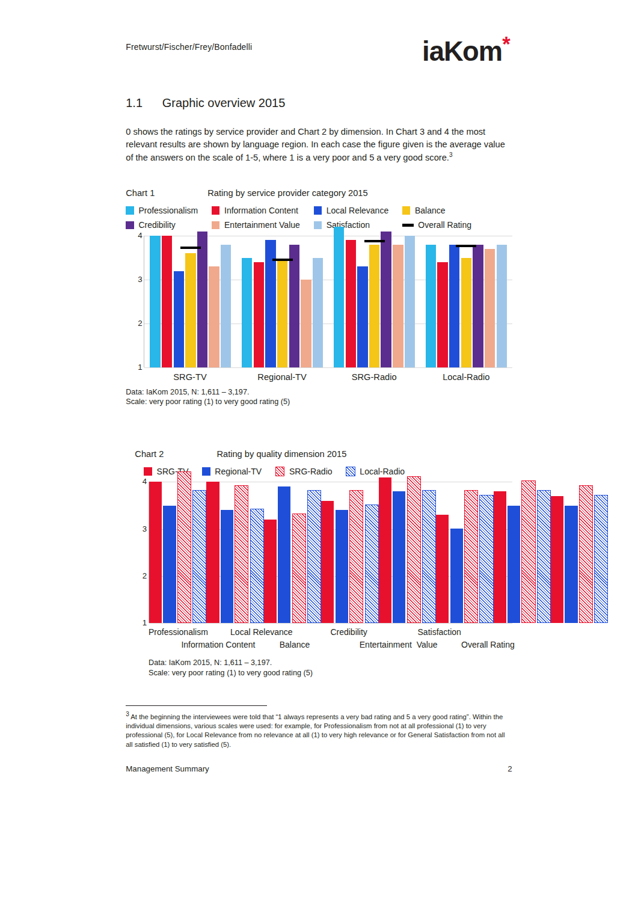Fretwurst/Fischer/Frey/Bonfadelli
iaKom*
1.1 Graphic overview 2015
0 shows the ratings by service provider and Chart 2 by dimension. In Chart 3 and 4 the most relevant results are shown by language region. In each case the figure given is the average value of the answers on the scale of 1-5, where 1 is a very poor and 5 a very good score.3
Chart 1 Rating by service provider category 2015
Professionalism
Information Content
Local Relevance
Balance
Credibility
Entertainment Value
Satisfaction
Overall Rating
4
3
2
1
SRG-TV
Regional-TV
SRG-Radio
Local-Radio
Data: IaKom 2015, N: 1,611 – 3,197.
Scale: very poor rating (1) to very good rating (5)
Chart 2 Rating by quality dimension 2015
SRG-TV
Regional-TV
SRG-Radio
Local-Radio
4
3
2
1
Professionalism Local Relevance Credibility Satisfaction Information Content Balance Entertainment Value Overall Rating
Data: IaKom 2015, N: 1,611 – 3,197.
Scale: very poor rating (1) to very good rating (5)
3 At the beginning the interviewees were told that “1 always represents a very bad rating and 5 a very good rating”. Within the individual dimensions, various scales were used: for example, for Professionalism from not at all professional (1) to very professional (5), for Local Relevance from no relevance at all (1) to very high relevance or for General Satisfaction from not all all satisfied (1) to very satisfied (5).
Management Summary
2